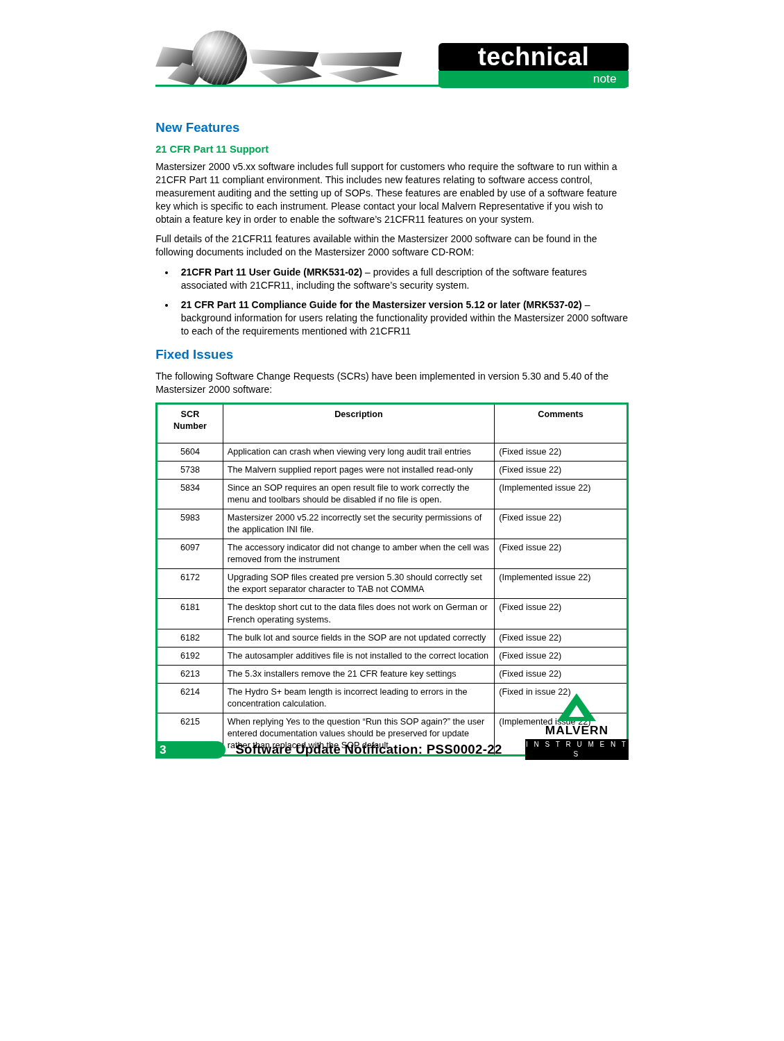technical
note
New Features
21 CFR Part 11 Support
Mastersizer 2000 v5.xx software includes full support for customers who require the software to run within a 21CFR Part 11 compliant environment. This includes new features relating to software access control, measurement auditing and the setting up of SOPs. These features are enabled by use of a software feature key which is specific to each instrument. Please contact your local Malvern Representative if you wish to obtain a feature key in order to enable the software’s 21CFR11 features on your system.
Full details of the 21CFR11 features available within the Mastersizer 2000 software can be found in the following documents included on the Mastersizer 2000 software CD-ROM:
21CFR Part 11 User Guide (MRK531-02) – provides a full description of the software features associated with 21CFR11, including the software’s security system.
21 CFR Part 11 Compliance Guide for the Mastersizer version 5.12 or later (MRK537-02) – background information for users relating the functionality provided within the Mastersizer 2000 software to each of the requirements mentioned with 21CFR11
Fixed Issues
The following Software Change Requests (SCRs) have been implemented in version 5.30 and 5.40 of the Mastersizer 2000 software:
| SCR Number | Description | Comments |
| --- | --- | --- |
| 5604 | Application can crash when viewing very long audit trail entries | (Fixed issue 22) |
| 5738 | The Malvern supplied report pages were not installed read-only | (Fixed issue 22) |
| 5834 | Since an SOP requires an open result file to work correctly the menu and toolbars should be disabled if no file is open. | (Implemented issue 22) |
| 5983 | Mastersizer 2000 v5.22 incorrectly set the security permissions of the application INI file. | (Fixed issue 22) |
| 6097 | The accessory indicator did not change to amber when the cell was removed from the instrument | (Fixed issue 22) |
| 6172 | Upgrading SOP files created pre version 5.30 should correctly set the export separator character to TAB not COMMA | (Implemented issue 22) |
| 6181 | The desktop short cut to the data files does not work on German or French operating systems. | (Fixed issue 22) |
| 6182 | The bulk lot and source fields in the SOP are not updated correctly | (Fixed issue 22) |
| 6192 | The autosampler additives file is not installed to the correct location | (Fixed issue 22) |
| 6213 | The 5.3x installers remove the 21 CFR feature key settings | (Fixed issue 22) |
| 6214 | The Hydro S+ beam length is incorrect leading to errors in the concentration calculation. | (Fixed in issue 22) |
| 6215 | When replying Yes to the question “Run this SOP again?” the user entered documentation values should be preserved for update rather than replaced with the SOP default. | (Implemented issue 22) |
3
Software Update Notification: PSS0002-22
MALVERN
I N S T R U M E N T S